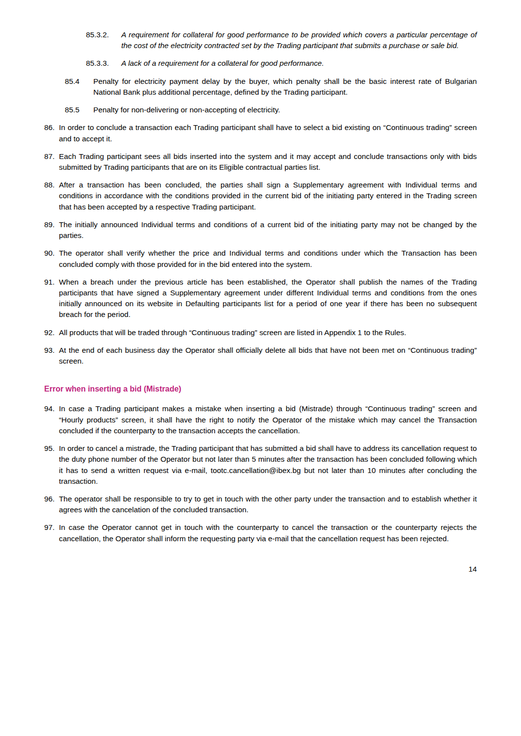85.3.2.
A requirement for collateral for good performance to be provided which covers a particular percentage of the cost of the electricity contracted set by the Trading participant that submits a purchase or sale bid.
85.3.3.
A lack of a requirement for a collateral for good performance.
85.4
Penalty for electricity payment delay by the buyer, which penalty shall be the basic interest rate of Bulgarian National Bank plus additional percentage, defined by the Trading participant.
85.5
Penalty for non-delivering or non-accepting of electricity.
86.
In order to conclude a transaction each Trading participant shall have to select a bid existing on “Continuous trading” screen and to accept it.
87.
Each Trading participant sees all bids inserted into the system and it may accept and conclude transactions only with bids submitted by Trading participants that are on its Eligible contractual parties list.
88.
After a transaction has been concluded, the parties shall sign a Supplementary agreement with Individual terms and conditions in accordance with the conditions provided in the current bid of the initiating party entered in the Trading screen that has been accepted by a respective Trading participant.
89.
The initially announced Individual terms and conditions of a current bid of the initiating party may not be changed by the parties.
90.
The operator shall verify whether the price and Individual terms and conditions under which the Transaction has been concluded comply with those provided for in the bid entered into the system.
91.
When a breach under the previous article has been established, the Operator shall publish the names of the Trading participants that have signed a Supplementary agreement under different Individual terms and conditions from the ones initially announced on its website in Defaulting participants list for a period of one year if there has been no subsequent breach for the period.
92.
All products that will be traded through “Continuous trading” screen are listed in Appendix 1 to the Rules.
93.
At the end of each business day the Operator shall officially delete all bids that have not been met on “Continuous trading” screen.
Error when inserting a bid (Mistrade)
94.
In case a Trading participant makes a mistake when inserting a bid (Mistrade) through “Continuous trading” screen and “Hourly products” screen, it shall have the right to notify the Operator of the mistake which may cancel the Transaction concluded if the counterparty to the transaction accepts the cancellation.
95.
In order to cancel a mistrade, the Trading participant that has submitted a bid shall have to address its cancellation request to the duty phone number of the Operator but not later than 5 minutes after the transaction has been concluded following which it has to send a written request via e-mail, tootc.cancellation@ibex.bg but not later than 10 minutes after concluding the transaction.
96.
The operator shall be responsible to try to get in touch with the other party under the transaction and to establish whether it agrees with the cancelation of the concluded transaction.
97.
In case the Operator cannot get in touch with the counterparty to cancel the transaction or the counterparty rejects the cancellation, the Operator shall inform the requesting party via e-mail that the cancellation request has been rejected.
14